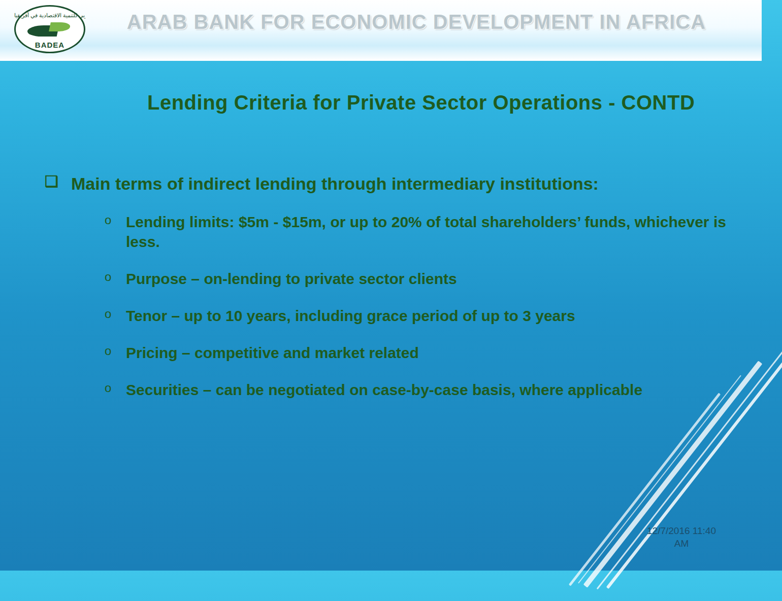Arab Bank for Economic Development in Africa
المصرف العربي للتنمية الاقتصادية في أفريقيا
BADEA
Lending Criteria for Private Sector Operations - CONTD
Main terms of indirect lending through intermediary institutions:
Lending limits: $5m - $15m, or up to 20% of total shareholders’ funds, whichever is less.
Purpose – on-lending to private sector clients
Tenor – up to 10 years, including grace period of up to 3 years
Pricing – competitive and market related
Securities – can be negotiated on case-by-case basis, where applicable
12/7/2016 11:40
AM